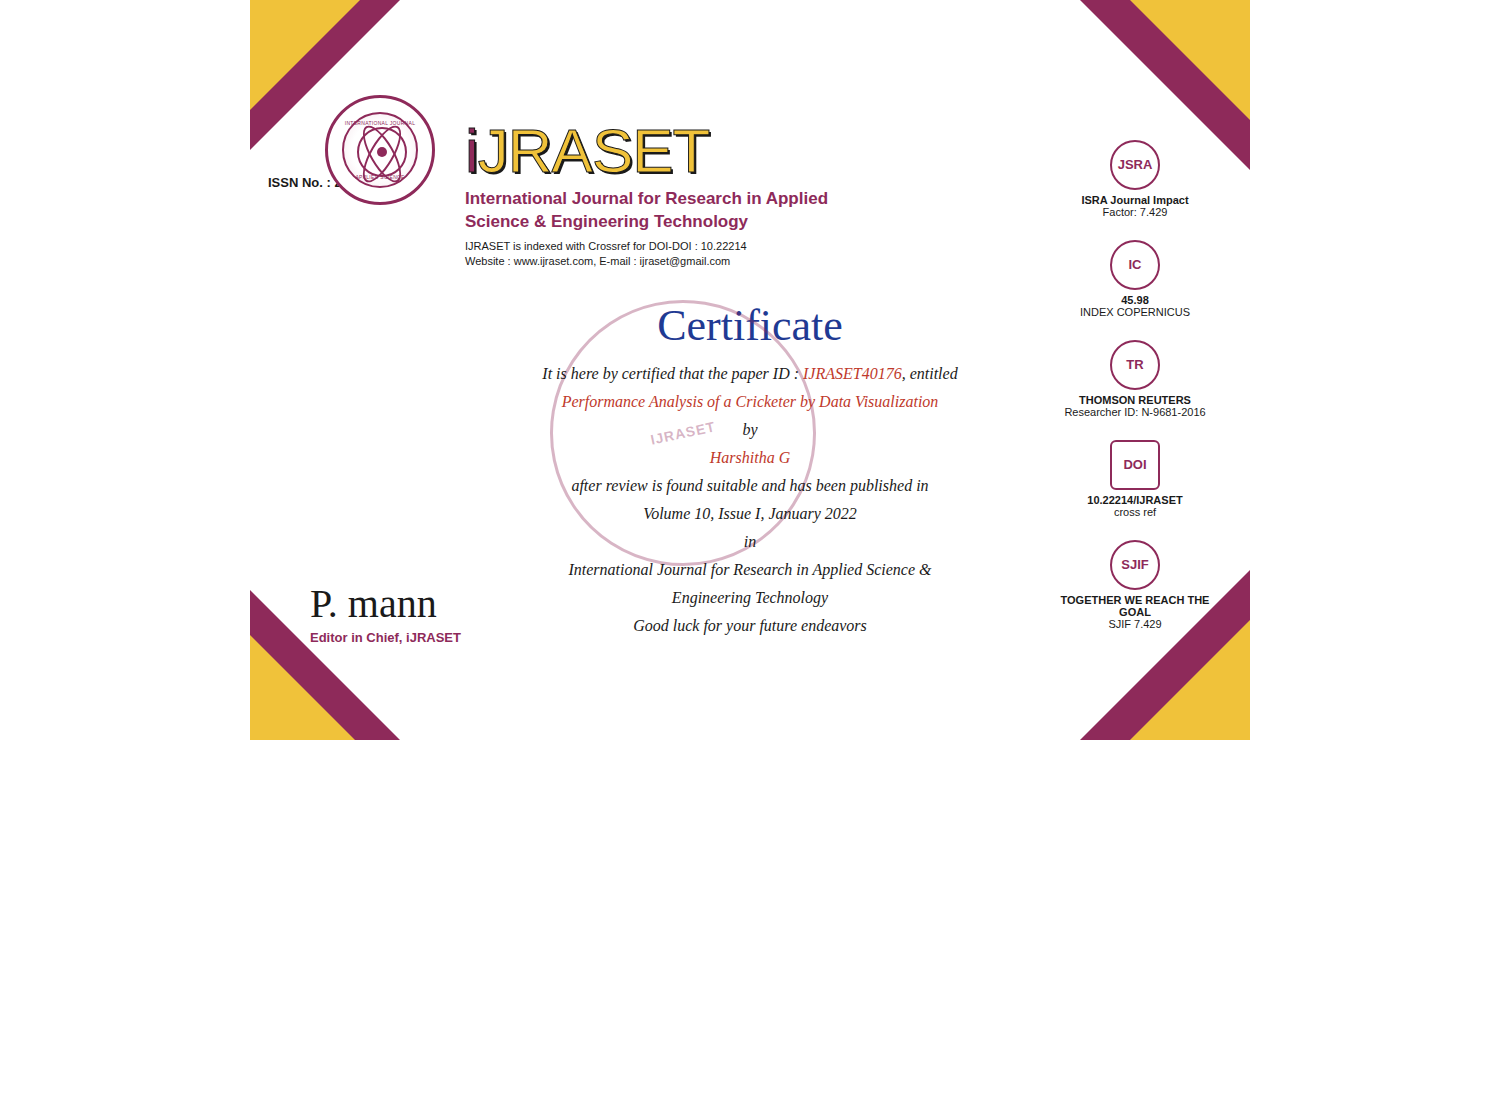ISSN No. : 2321-9653
International Journal
Applied Science
i JRASET
International Journal for Research in Applied
Science & Engineering Technology
IJRASET is indexed with Crossref for DOI-DOI : 10.22214
Website : www.ijraset.com, E-mail : ijraset@gmail.com
Certificate
IJRASET
It is here by certified that the paper ID : IJRASET40176, entitled Performance Analysis of a Cricketer by Data Visualization by Harshitha G after review is found suitable and has been published in
Volume 10, Issue I, January 2022
in
International Journal for Research in Applied Science &
Engineering Technology
Good luck for your future endeavors
JSRA ISRA Journal Impact Factor: 7.429
IC 45.98 INDEX COPERNICUS
TR THOMSON REUTERS Researcher ID: N-9681-2016
DOI 10.22214/IJRASET cross ref
SJIF TOGETHER WE REACH THE GOAL SJIF 7.429
P. mann
Editor in Chief, iJRASET